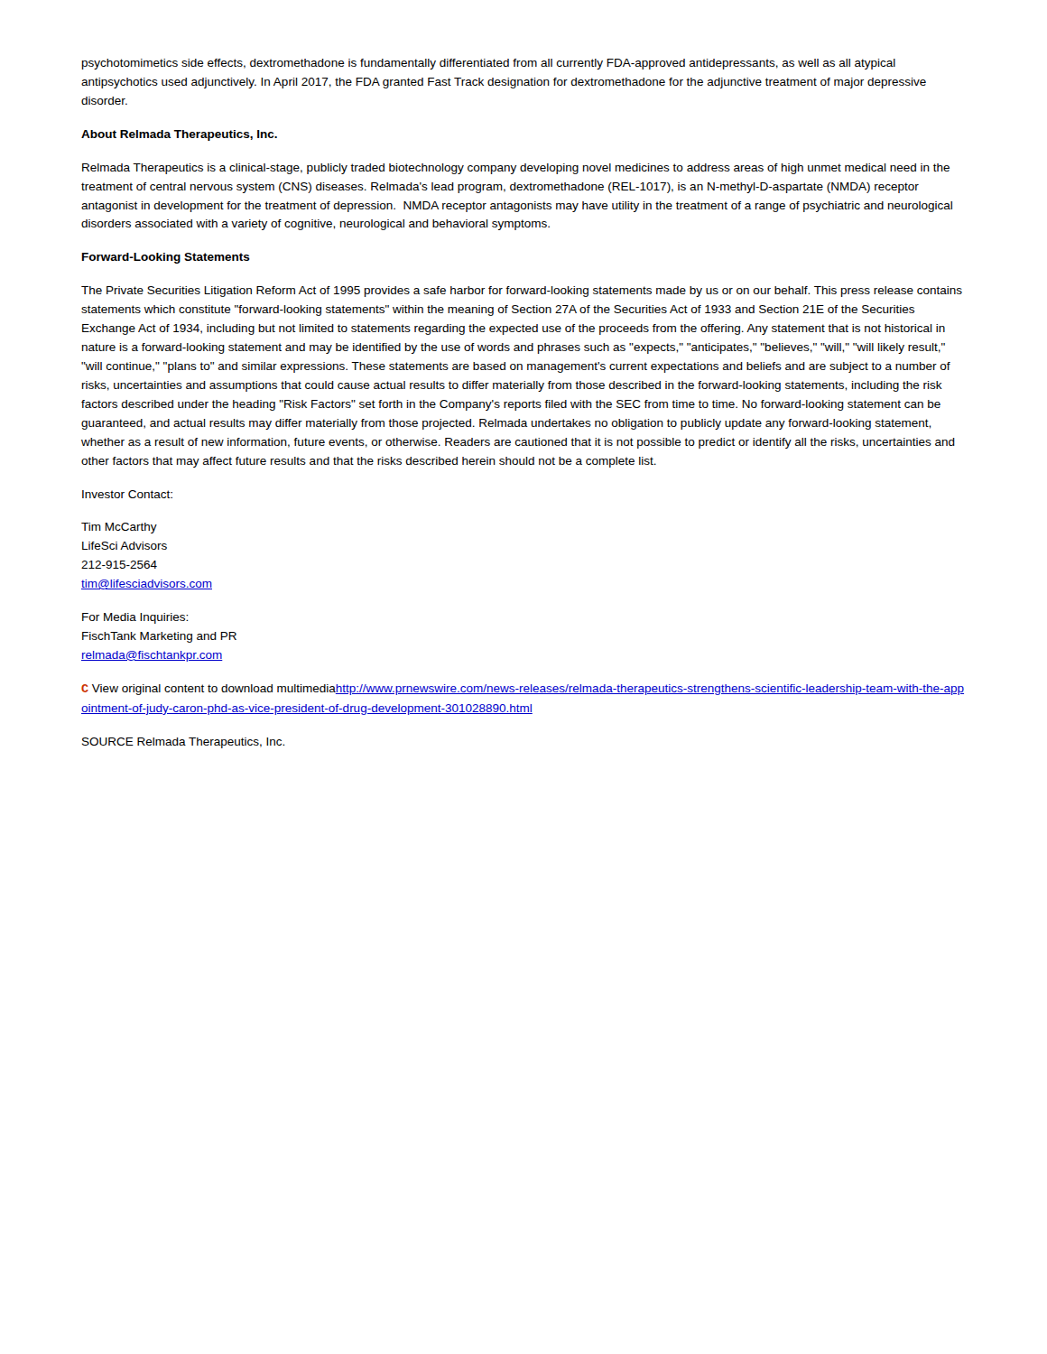psychotomimetics side effects, dextromethadone is fundamentally differentiated from all currently FDA-approved antidepressants, as well as all atypical antipsychotics used adjunctively. In April 2017, the FDA granted Fast Track designation for dextromethadone for the adjunctive treatment of major depressive disorder.
About Relmada Therapeutics, Inc.
Relmada Therapeutics is a clinical-stage, publicly traded biotechnology company developing novel medicines to address areas of high unmet medical need in the treatment of central nervous system (CNS) diseases. Relmada's lead program, dextromethadone (REL-1017), is an N-methyl-D-aspartate (NMDA) receptor antagonist in development for the treatment of depression. NMDA receptor antagonists may have utility in the treatment of a range of psychiatric and neurological disorders associated with a variety of cognitive, neurological and behavioral symptoms.
Forward-Looking Statements
The Private Securities Litigation Reform Act of 1995 provides a safe harbor for forward-looking statements made by us or on our behalf. This press release contains statements which constitute "forward-looking statements" within the meaning of Section 27A of the Securities Act of 1933 and Section 21E of the Securities Exchange Act of 1934, including but not limited to statements regarding the expected use of the proceeds from the offering. Any statement that is not historical in nature is a forward-looking statement and may be identified by the use of words and phrases such as "expects," "anticipates," "believes," "will," "will likely result," "will continue," "plans to" and similar expressions. These statements are based on management's current expectations and beliefs and are subject to a number of risks, uncertainties and assumptions that could cause actual results to differ materially from those described in the forward-looking statements, including the risk factors described under the heading "Risk Factors" set forth in the Company's reports filed with the SEC from time to time. No forward-looking statement can be guaranteed, and actual results may differ materially from those projected. Relmada undertakes no obligation to publicly update any forward-looking statement, whether as a result of new information, future events, or otherwise. Readers are cautioned that it is not possible to predict or identify all the risks, uncertainties and other factors that may affect future results and that the risks described herein should not be a complete list.
Investor Contact:
Tim McCarthy
LifeSci Advisors
212-915-2564
tim@lifesciadvisors.com
For Media Inquiries:
FischTank Marketing and PR
relmada@fischtankpr.com
C View original content to download multimediahttp://www.prnewswire.com/news-releases/relmada-therapeutics-strengthens-scientific-leadership-team-with-the-appointment-of-judy-caron-phd-as-vice-president-of-drug-development-301028890.html
SOURCE Relmada Therapeutics, Inc.